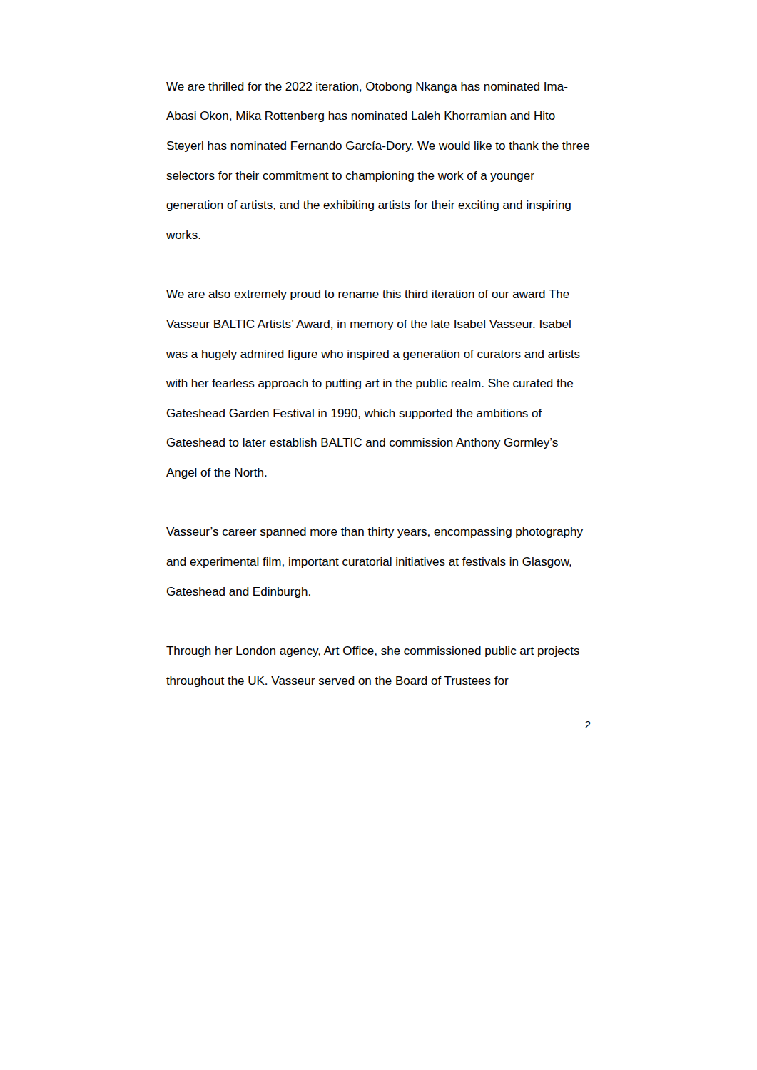We are thrilled for the 2022 iteration, Otobong Nkanga has nominated Ima-Abasi Okon, Mika Rottenberg has nominated Laleh Khorramian and Hito Steyerl has nominated Fernando García-Dory. We would like to thank the three selectors for their commitment to championing the work of a younger generation of artists, and the exhibiting artists for their exciting and inspiring works.
We are also extremely proud to rename this third iteration of our award The Vasseur BALTIC Artists’ Award, in memory of the late Isabel Vasseur. Isabel was a hugely admired figure who inspired a generation of curators and artists with her fearless approach to putting art in the public realm. She curated the Gateshead Garden Festival in 1990, which supported the ambitions of Gateshead to later establish BALTIC and commission Anthony Gormley’s Angel of the North.
Vasseur’s career spanned more than thirty years, encompassing photography and experimental film, important curatorial initiatives at festivals in Glasgow, Gateshead and Edinburgh.
Through her London agency, Art Office, she commissioned public art projects throughout the UK. Vasseur served on the Board of Trustees for
2